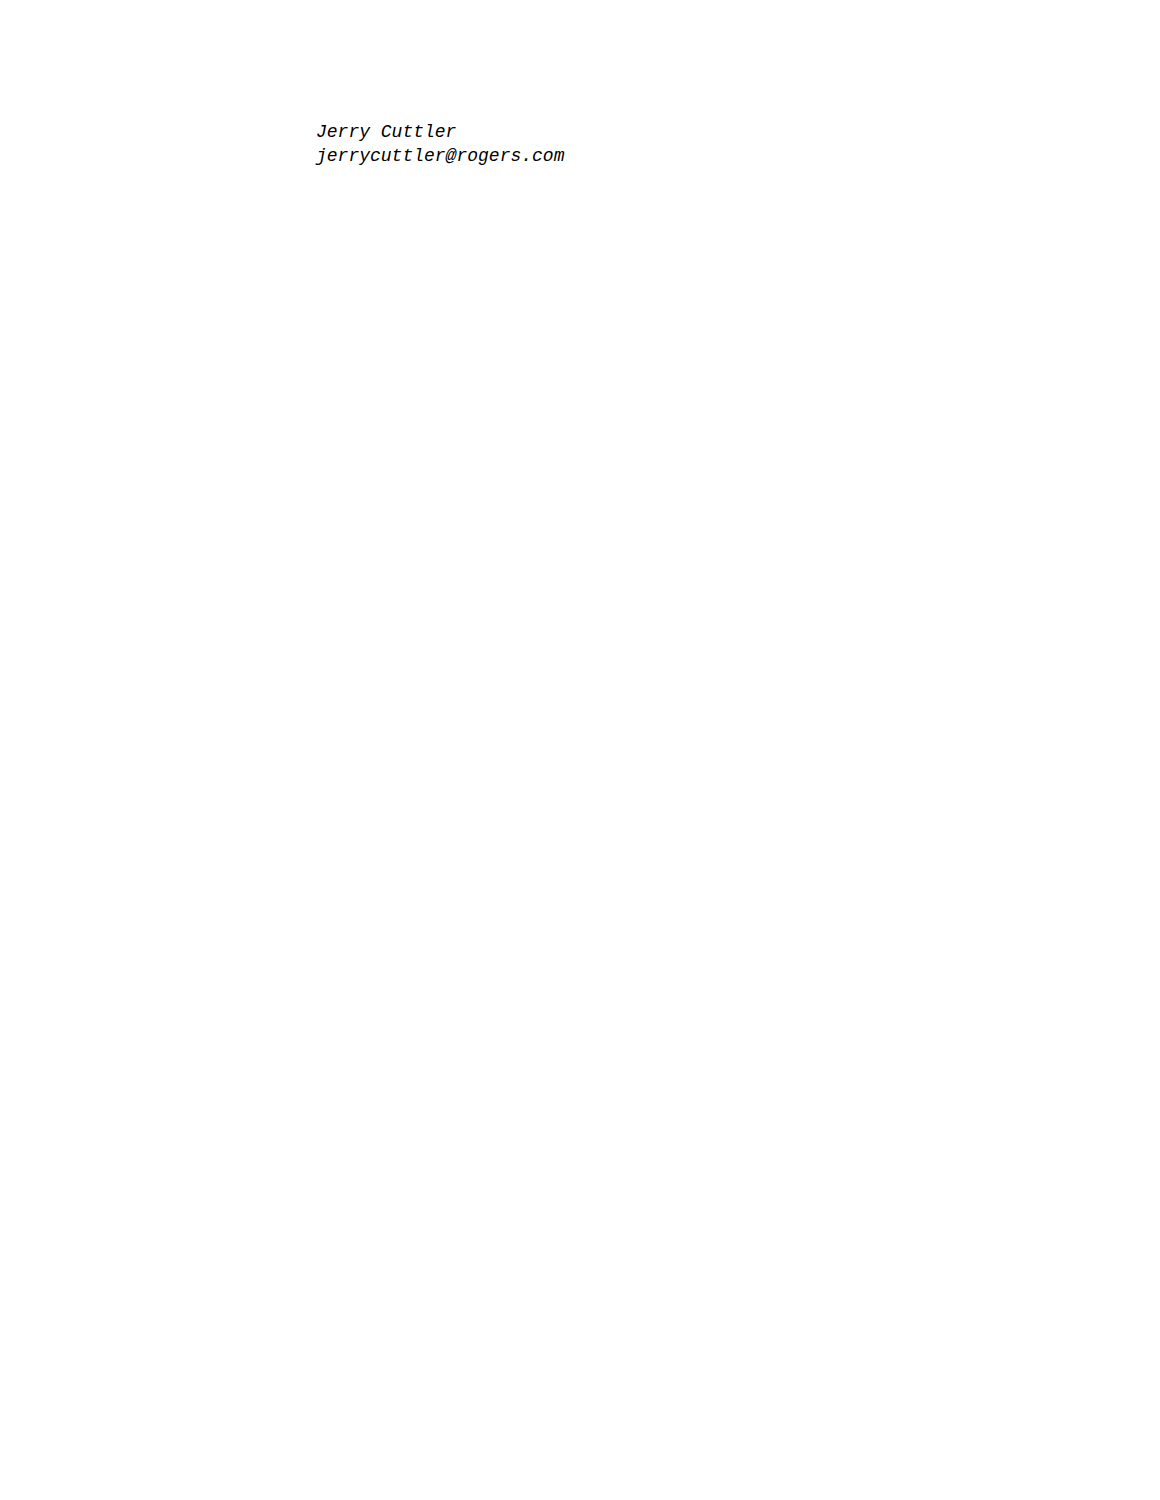Jerry Cuttler
jerrycuttler@rogers.com